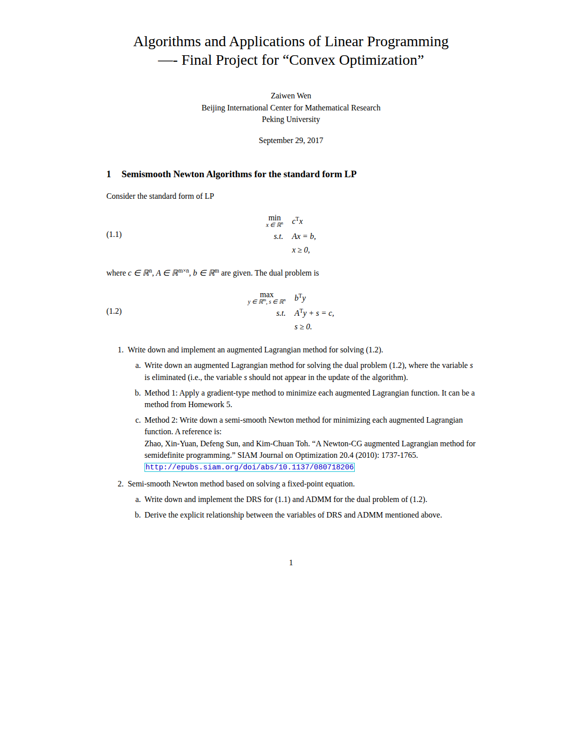Algorithms and Applications of Linear Programming —- Final Project for “Convex Optimization”
Zaiwen Wen
Beijing International Center for Mathematical Research
Peking University
September 29, 2017
1 Semismooth Newton Algorithms for the standard form LP
Consider the standard form of LP
(1.1)
| min x ∈ ℝ n | c T x |
| s.t. | Ax = b, |
| | x ≥ 0, |
where c ∈ ℝn, A ∈ ℝm×n, b ∈ ℝm are given. The dual problem is
(1.2)
| max y ∈ ℝ m , s ∈ ℝ n | b T y |
| s.t. | A T y + s = c, |
| | s ≥ 0. |
Write down and implement an augmented Lagrangian method for solving (1.2).
Write down an augmented Lagrangian method for solving the dual problem (1.2), where the variable s is eliminated (i.e., the variable s should not appear in the update of the algorithm).
Method 1: Apply a gradient-type method to minimize each augmented Lagrangian function. It can be a method from Homework 5.
Method 2: Write down a semi-smooth Newton method for minimizing each augmented Lagrangian function. A reference is:
Zhao, Xin-Yuan, Defeng Sun, and Kim-Chuan Toh. “A Newton-CG augmented Lagrangian method for semidefinite programming.” SIAM Journal on Optimization 20.4 (2010): 1737-1765.
http://epubs.siam.org/doi/abs/10.1137/080718206
Semi-smooth Newton method based on solving a fixed-point equation.
Write down and implement the DRS for (1.1) and ADMM for the dual problem of (1.2).
Derive the explicit relationship between the variables of DRS and ADMM mentioned above.
1